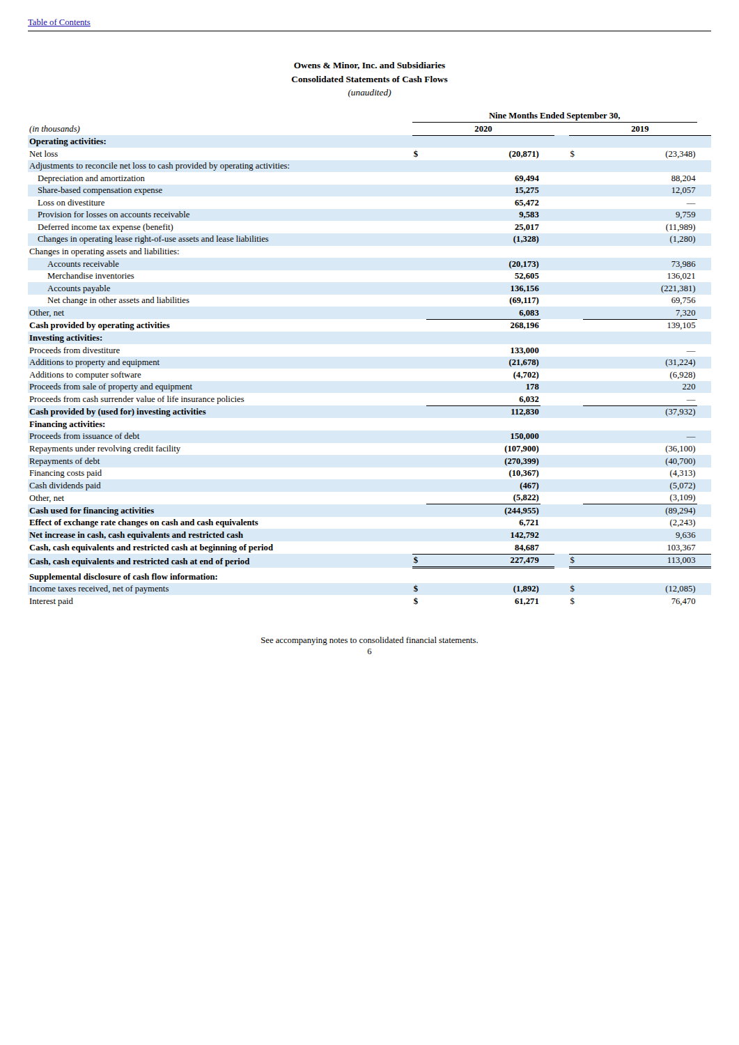Table of Contents
Owens & Minor, Inc. and Subsidiaries
Consolidated Statements of Cash Flows
(unaudited)
| | | Nine Months Ended September 30, | |
| (in thousands) | | 2020 | | 2019 |
| Operating activities: | | | | | | | | |
| Net loss | | $ | (20,871) | | | $ | (23,348) | |
| Adjustments to reconcile net loss to cash provided by operating activities: | | | | | | | | |
| Depreciation and amortization | | | 69,494 | | | | 88,204 | |
| Share-based compensation expense | | | 15,275 | | | | 12,057 | |
| Loss on divestiture | | | 65,472 | | | | — | |
| Provision for losses on accounts receivable | | | 9,583 | | | | 9,759 | |
| Deferred income tax expense (benefit) | | | 25,017 | | | | (11,989) | |
| Changes in operating lease right-of-use assets and lease liabilities | | | (1,328) | | | | (1,280) | |
| Changes in operating assets and liabilities: | | | | | | | | |
| Accounts receivable | | | (20,173) | | | | 73,986 | |
| Merchandise inventories | | | 52,605 | | | | 136,021 | |
| Accounts payable | | | 136,156 | | | | (221,381) | |
| Net change in other assets and liabilities | | | (69,117) | | | | 69,756 | |
| Other, net | | | 6,083 | | | | 7,320 | |
| Cash provided by operating activities | | | 268,196 | | | | 139,105 | |
| Investing activities: | | | | | | | | |
| Proceeds from divestiture | | | 133,000 | | | | — | |
| Additions to property and equipment | | | (21,678) | | | | (31,224) | |
| Additions to computer software | | | (4,702) | | | | (6,928) | |
| Proceeds from sale of property and equipment | | | 178 | | | | 220 | |
| Proceeds from cash surrender value of life insurance policies | | | 6,032 | | | | — | |
| Cash provided by (used for) investing activities | | | 112,830 | | | | (37,932) | |
| Financing activities: | | | | | | | | |
| Proceeds from issuance of debt | | | 150,000 | | | | — | |
| Repayments under revolving credit facility | | | (107,900) | | | | (36,100) | |
| Repayments of debt | | | (270,399) | | | | (40,700) | |
| Financing costs paid | | | (10,367) | | | | (4,313) | |
| Cash dividends paid | | | (467) | | | | (5,072) | |
| Other, net | | | (5,822) | | | | (3,109) | |
| Cash used for financing activities | | | (244,955) | | | | (89,294) | |
| Effect of exchange rate changes on cash and cash equivalents | | | 6,721 | | | | (2,243) | |
| Net increase in cash, cash equivalents and restricted cash | | | 142,792 | | | | 9,636 | |
| Cash, cash equivalents and restricted cash at beginning of period | | | 84,687 | | | | 103,367 | |
| Cash, cash equivalents and restricted cash at end of period | | $ | 227,479 | | | $ | 113,003 | |
| Supplemental disclosure of cash flow information: | | | | | | | | |
| Income taxes received, net of payments | | $ | (1,892) | | | $ | (12,085) | |
| Interest paid | | $ | 61,271 | | | $ | 76,470 | |
See accompanying notes to consolidated financial statements.
6